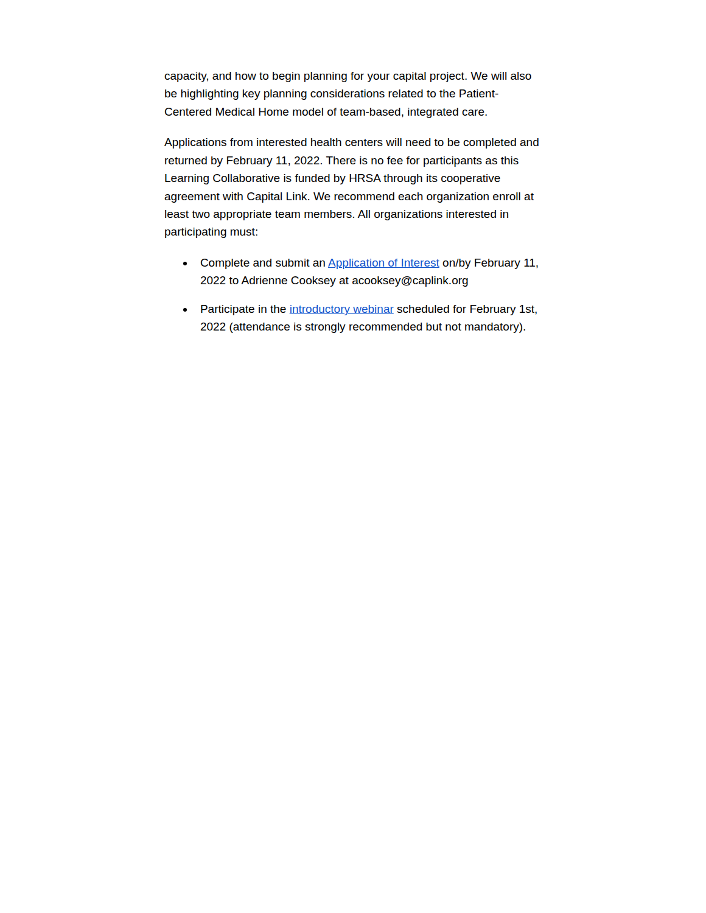capacity, and how to begin planning for your capital project. We will also be highlighting key planning considerations related to the Patient-Centered Medical Home model of team-based, integrated care.
Applications from interested health centers will need to be completed and returned by February 11, 2022. There is no fee for participants as this Learning Collaborative is funded by HRSA through its cooperative agreement with Capital Link. We recommend each organization enroll at least two appropriate team members. All organizations interested in participating must:
Complete and submit an Application of Interest on/by February 11, 2022 to Adrienne Cooksey at acooksey@caplink.org
Participate in the introductory webinar scheduled for February 1st, 2022 (attendance is strongly recommended but not mandatory).